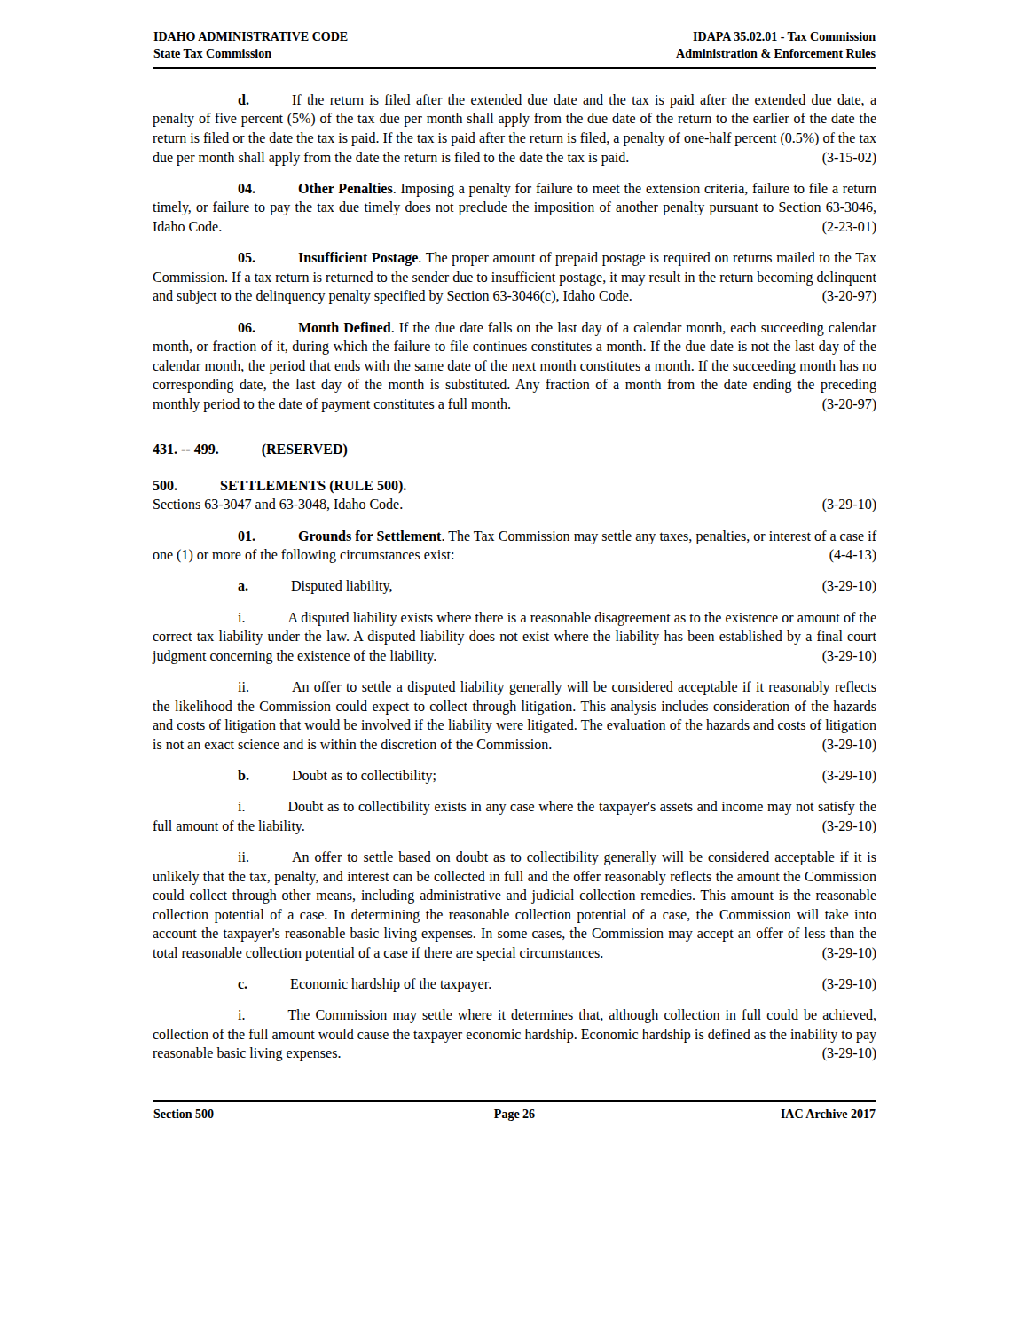| IDAHO ADMINISTRATIVE CODE State Tax Commission | IDAPA 35.02.01 - Tax Commission Administration & Enforcement Rules |
d. If the return is filed after the extended due date and the tax is paid after the extended due date, a penalty of five percent (5%) of the tax due per month shall apply from the due date of the return to the earlier of the date the return is filed or the date the tax is paid. If the tax is paid after the return is filed, a penalty of one-half percent (0.5%) of the tax due per month shall apply from the date the return is filed to the date the tax is paid.(3-15-02)
04. Other Penalties. Imposing a penalty for failure to meet the extension criteria, failure to file a return timely, or failure to pay the tax due timely does not preclude the imposition of another penalty pursuant to Section 63-3046, Idaho Code.(2-23-01)
05. Insufficient Postage. The proper amount of prepaid postage is required on returns mailed to the Tax Commission. If a tax return is returned to the sender due to insufficient postage, it may result in the return becoming delinquent and subject to the delinquency penalty specified by Section 63-3046(c), Idaho Code.(3-20-97)
06. Month Defined. If the due date falls on the last day of a calendar month, each succeeding calendar month, or fraction of it, during which the failure to file continues constitutes a month. If the due date is not the last day of the calendar month, the period that ends with the same date of the next month constitutes a month. If the succeeding month has no corresponding date, the last day of the month is substituted. Any fraction of a month from the date ending the preceding monthly period to the date of payment constitutes a full month.(3-20-97)
431. -- 499. (RESERVED)
500. SETTLEMENTS (RULE 500).
Sections 63-3047 and 63-3048, Idaho Code.(3-29-10)
01. Grounds for Settlement. The Tax Commission may settle any taxes, penalties, or interest of a case if one (1) or more of the following circumstances exist:(4-4-13)
a. Disputed liability, (3-29-10)
i. A disputed liability exists where there is a reasonable disagreement as to the existence or amount of the correct tax liability under the law. A disputed liability does not exist where the liability has been established by a final court judgment concerning the existence of the liability.(3-29-10)
ii. An offer to settle a disputed liability generally will be considered acceptable if it reasonably reflects the likelihood the Commission could expect to collect through litigation. This analysis includes consideration of the hazards and costs of litigation that would be involved if the liability were litigated. The evaluation of the hazards and costs of litigation is not an exact science and is within the discretion of the Commission.(3-29-10)
b. Doubt as to collectibility; (3-29-10)
i. Doubt as to collectibility exists in any case where the taxpayer's assets and income may not satisfy the full amount of the liability.(3-29-10)
ii. An offer to settle based on doubt as to collectibility generally will be considered acceptable if it is unlikely that the tax, penalty, and interest can be collected in full and the offer reasonably reflects the amount the Commission could collect through other means, including administrative and judicial collection remedies. This amount is the reasonable collection potential of a case. In determining the reasonable collection potential of a case, the Commission will take into account the taxpayer's reasonable basic living expenses. In some cases, the Commission may accept an offer of less than the total reasonable collection potential of a case if there are special circumstances.(3-29-10)
c. Economic hardship of the taxpayer. (3-29-10)
i. The Commission may settle where it determines that, although collection in full could be achieved, collection of the full amount would cause the taxpayer economic hardship. Economic hardship is defined as the inability to pay reasonable basic living expenses.(3-29-10)
| Section 500 | Page 26 | IAC Archive 2017 |